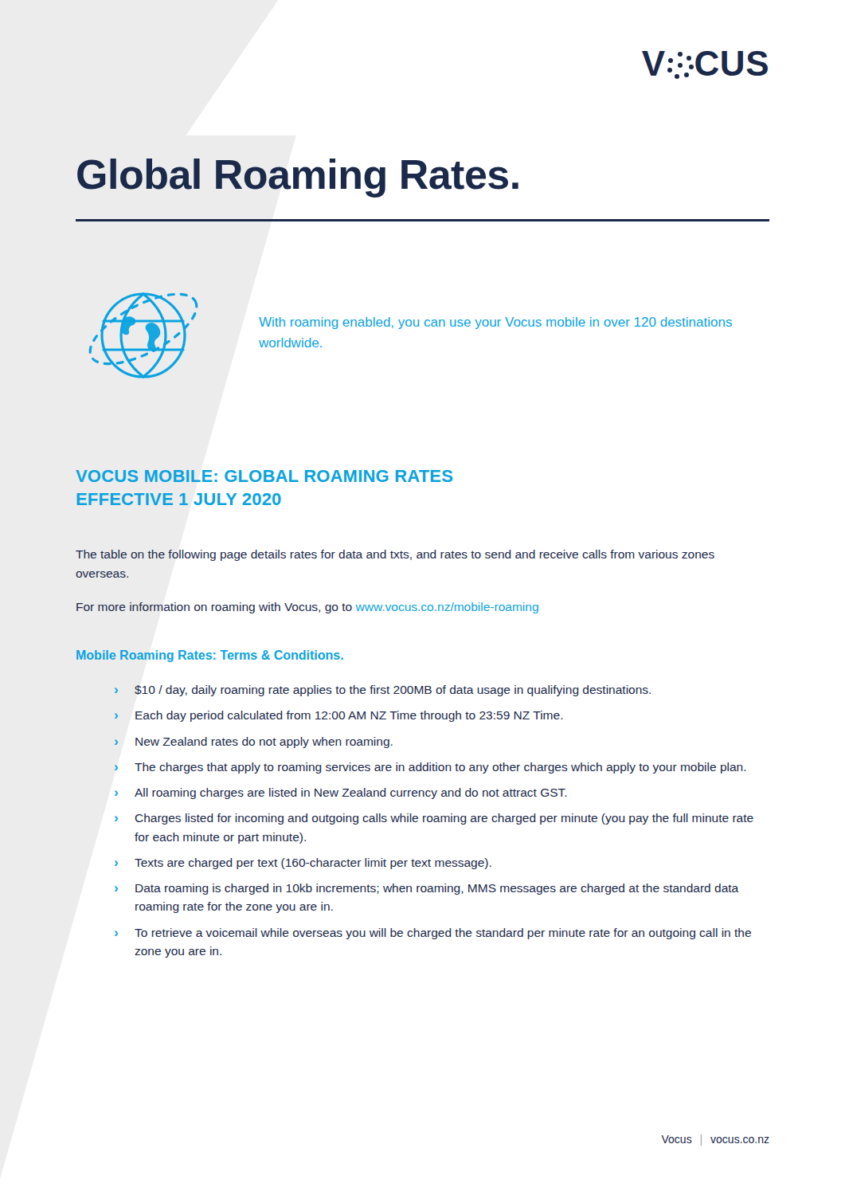V CUS
Global Roaming Rates.
With roaming enabled, you can use your Vocus mobile in over 120 destinations worldwide.
Vocus Mobile: Global Roaming Rates
Effective 1 July 2020
The table on the following page details rates for data and txts, and rates to send and receive calls from various zones overseas.
For more information on roaming with Vocus, go to www.vocus.co.nz/mobile-roaming
Mobile Roaming Rates: Terms & Conditions.
$10 / day, daily roaming rate applies to the first 200MB of data usage in qualifying destinations.
Each day period calculated from 12:00 AM NZ Time through to 23:59 NZ Time.
New Zealand rates do not apply when roaming.
The charges that apply to roaming services are in addition to any other charges which apply to your mobile plan.
All roaming charges are listed in New Zealand currency and do not attract GST.
Charges listed for incoming and outgoing calls while roaming are charged per minute (you pay the full minute rate for each minute or part minute).
Texts are charged per text (160-character limit per text message).
Data roaming is charged in 10kb increments; when roaming, MMS messages are charged at the standard data roaming rate for the zone you are in.
To retrieve a voicemail while overseas you will be charged the standard per minute rate for an outgoing call in the zone you are in.
Vocus | vocus.co.nz